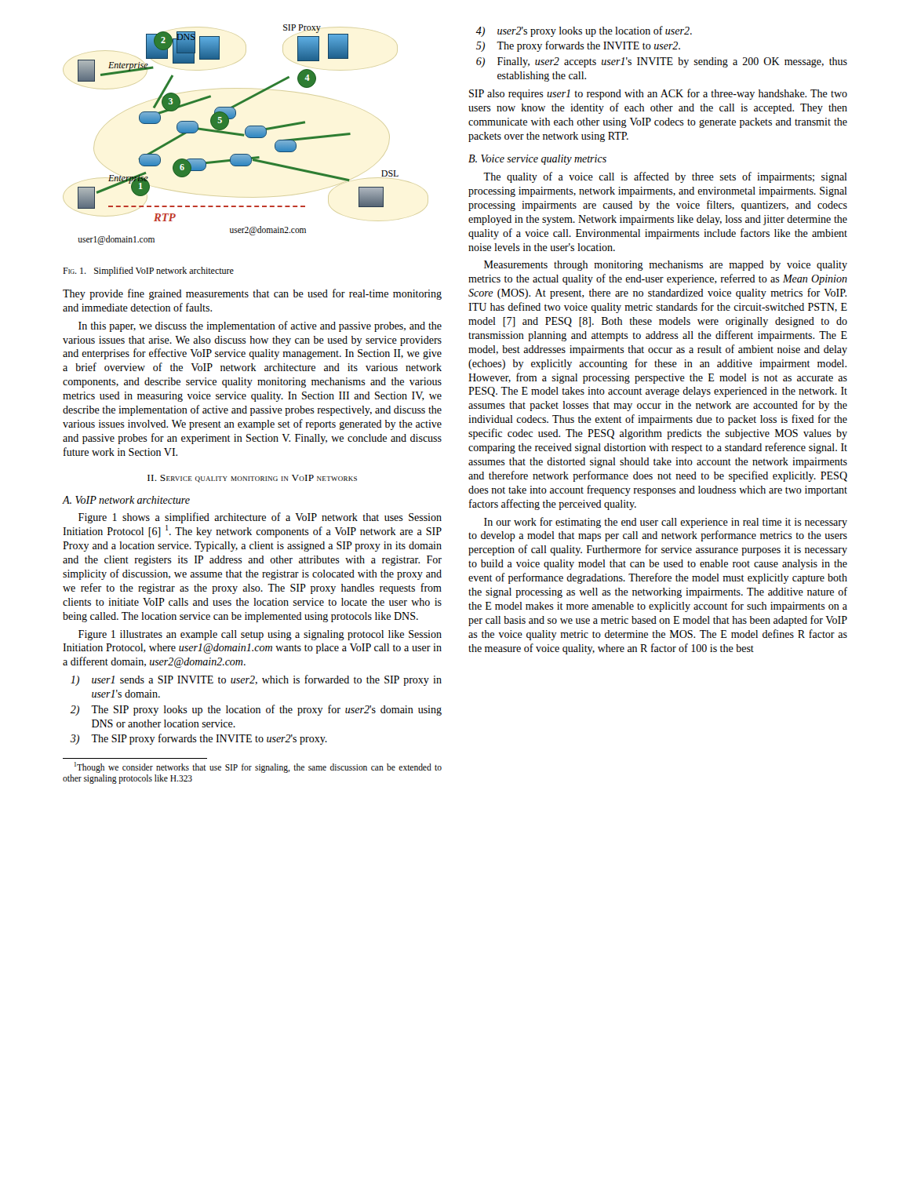2
3
5
4
1
6
Enterprise
Enterprise
DNS
SIP Proxy
DSL
RTP
user1@domain1.com
user2@domain2.com
Fig. 1. Simplified VoIP network architecture
They provide fine grained measurements that can be used for real-time monitoring and immediate detection of faults.
In this paper, we discuss the implementation of active and passive probes, and the various issues that arise. We also discuss how they can be used by service providers and enterprises for effective VoIP service quality management. In Section II, we give a brief overview of the VoIP network architecture and its various network components, and describe service quality monitoring mechanisms and the various metrics used in measuring voice service quality. In Section III and Section IV, we describe the implementation of active and passive probes respectively, and discuss the various issues involved. We present an example set of reports generated by the active and passive probes for an experiment in Section V. Finally, we conclude and discuss future work in Section VI.
II. Service quality monitoring in VoIP networks
A. VoIP network architecture
Figure 1 shows a simplified architecture of a VoIP network that uses Session Initiation Protocol [6] 1. The key network components of a VoIP network are a SIP Proxy and a location service. Typically, a client is assigned a SIP proxy in its domain and the client registers its IP address and other attributes with a registrar. For simplicity of discussion, we assume that the registrar is colocated with the proxy and we refer to the registrar as the proxy also. The SIP proxy handles requests from clients to initiate VoIP calls and uses the location service to locate the user who is being called. The location service can be implemented using protocols like DNS.
Figure 1 illustrates an example call setup using a signaling protocol like Session Initiation Protocol, where user1@domain1.com wants to place a VoIP call to a user in a different domain, user2@domain2.com.
user1 sends a SIP INVITE to user2, which is forwarded to the SIP proxy in user1's domain.
The SIP proxy looks up the location of the proxy for user2's domain using DNS or another location service.
The SIP proxy forwards the INVITE to user2's proxy.
1Though we consider networks that use SIP for signaling, the same discussion can be extended to other signaling protocols like H.323
user2's proxy looks up the location of user2.
The proxy forwards the INVITE to user2.
Finally, user2 accepts user1's INVITE by sending a 200 OK message, thus establishing the call.
SIP also requires user1 to respond with an ACK for a three-way handshake. The two users now know the identity of each other and the call is accepted. They then communicate with each other using VoIP codecs to generate packets and transmit the packets over the network using RTP.
B. Voice service quality metrics
The quality of a voice call is affected by three sets of impairments; signal processing impairments, network impairments, and environmetal impairments. Signal processing impairments are caused by the voice filters, quantizers, and codecs employed in the system. Network impairments like delay, loss and jitter determine the quality of a voice call. Environmental impairments include factors like the ambient noise levels in the user's location.
Measurements through monitoring mechanisms are mapped by voice quality metrics to the actual quality of the end-user experience, referred to as Mean Opinion Score (MOS). At present, there are no standardized voice quality metrics for VoIP. ITU has defined two voice quality metric standards for the circuit-switched PSTN, E model [7] and PESQ [8]. Both these models were originally designed to do transmission planning and attempts to address all the different impairments. The E model, best addresses impairments that occur as a result of ambient noise and delay (echoes) by explicitly accounting for these in an additive impairment model. However, from a signal processing perspective the E model is not as accurate as PESQ. The E model takes into account average delays experienced in the network. It assumes that packet losses that may occur in the network are accounted for by the individual codecs. Thus the extent of impairments due to packet loss is fixed for the specific codec used. The PESQ algorithm predicts the subjective MOS values by comparing the received signal distortion with respect to a standard reference signal. It assumes that the distorted signal should take into account the network impairments and therefore network performance does not need to be specified explicitly. PESQ does not take into account frequency responses and loudness which are two important factors affecting the perceived quality.
In our work for estimating the end user call experience in real time it is necessary to develop a model that maps per call and network performance metrics to the users perception of call quality. Furthermore for service assurance purposes it is necessary to build a voice quality model that can be used to enable root cause analysis in the event of performance degradations. Therefore the model must explicitly capture both the signal processing as well as the networking impairments. The additive nature of the E model makes it more amenable to explicitly account for such impairments on a per call basis and so we use a metric based on E model that has been adapted for VoIP as the voice quality metric to determine the MOS. The E model defines R factor as the measure of voice quality, where an R factor of 100 is the best